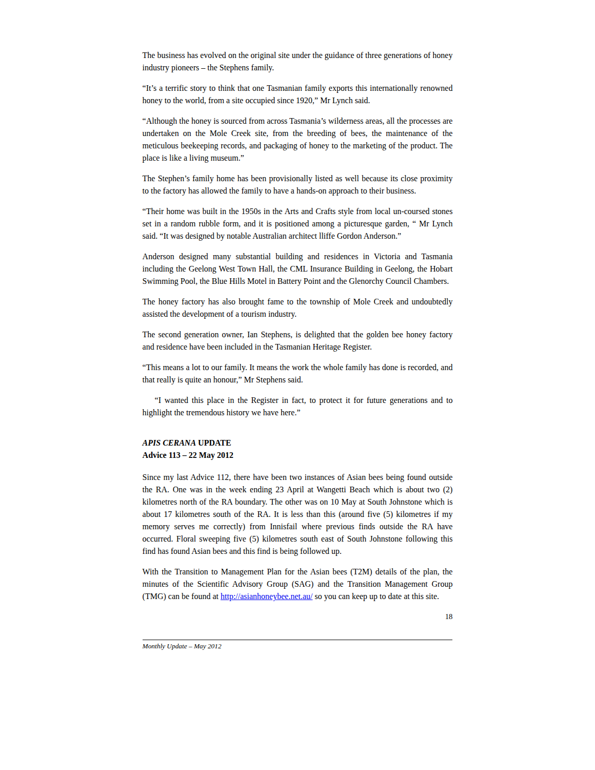The business has evolved on the original site under the guidance of three generations of honey industry pioneers – the Stephens family.
“It’s a terrific story to think that one Tasmanian family exports this internationally renowned honey to the world, from a site occupied since 1920,” Mr Lynch said.
“Although the honey is sourced from across Tasmania’s wilderness areas, all the processes are undertaken on the Mole Creek site, from the breeding of bees, the maintenance of the meticulous beekeeping records, and packaging of honey to the marketing of the product. The place is like a living museum.”
The Stephen’s family home has been provisionally listed as well because its close proximity to the factory has allowed the family to have a hands-on approach to their business.
“Their home was built in the 1950s in the Arts and Crafts style from local un-coursed stones set in a random rubble form, and it is positioned among a picturesque garden, “ Mr Lynch said. “It was designed by notable Australian architect lliffe Gordon Anderson.”
Anderson designed many substantial building and residences in Victoria and Tasmania including the Geelong West Town Hall, the CML Insurance Building in Geelong, the Hobart Swimming Pool, the Blue Hills Motel in Battery Point and the Glenorchy Council Chambers.
The honey factory has also brought fame to the township of Mole Creek and undoubtedly assisted the development of a tourism industry.
The second generation owner, Ian Stephens, is delighted that the golden bee honey factory and residence have been included in the Tasmanian Heritage Register.
“This means a lot to our family. It means the work the whole family has done is recorded, and that really is quite an honour,” Mr Stephens said.
“I wanted this place in the Register in fact, to protect it for future generations and to highlight the tremendous history we have here.”
APIS CERANA UPDATE
Advice 113 – 22 May 2012
Since my last Advice 112, there have been two instances of Asian bees being found outside the RA. One was in the week ending 23 April at Wangetti Beach which is about two (2) kilometres north of the RA boundary. The other was on 10 May at South Johnstone which is about 17 kilometres south of the RA. It is less than this (around five (5) kilometres if my memory serves me correctly) from Innisfail where previous finds outside the RA have occurred. Floral sweeping five (5) kilometres south east of South Johnstone following this find has found Asian bees and this find is being followed up.
With the Transition to Management Plan for the Asian bees (T2M) details of the plan, the minutes of the Scientific Advisory Group (SAG) and the Transition Management Group (TMG) can be found at http://asianhoneybee.net.au/ so you can keep up to date at this site.
18
Monthly Update – May 2012